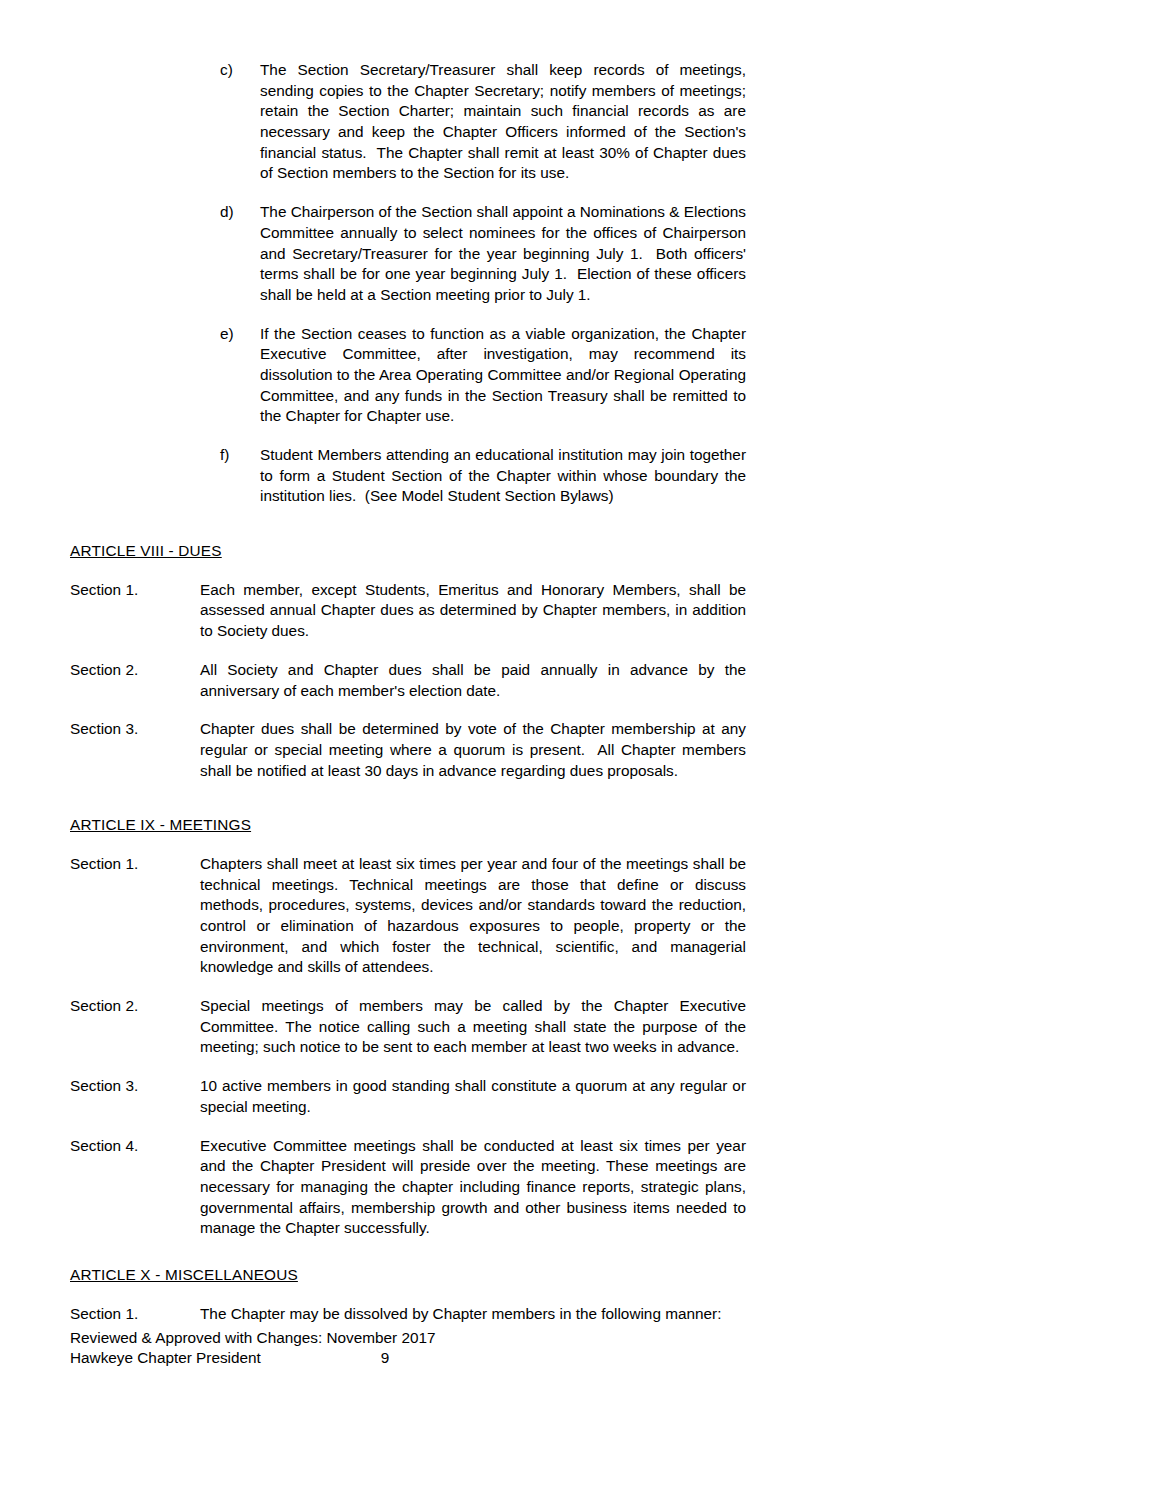c) The Section Secretary/Treasurer shall keep records of meetings, sending copies to the Chapter Secretary; notify members of meetings; retain the Section Charter; maintain such financial records as are necessary and keep the Chapter Officers informed of the Section's financial status. The Chapter shall remit at least 30% of Chapter dues of Section members to the Section for its use.
d) The Chairperson of the Section shall appoint a Nominations & Elections Committee annually to select nominees for the offices of Chairperson and Secretary/Treasurer for the year beginning July 1. Both officers' terms shall be for one year beginning July 1. Election of these officers shall be held at a Section meeting prior to July 1.
e) If the Section ceases to function as a viable organization, the Chapter Executive Committee, after investigation, may recommend its dissolution to the Area Operating Committee and/or Regional Operating Committee, and any funds in the Section Treasury shall be remitted to the Chapter for Chapter use.
f) Student Members attending an educational institution may join together to form a Student Section of the Chapter within whose boundary the institution lies. (See Model Student Section Bylaws)
ARTICLE VIII - DUES
Section 1.
Each member, except Students, Emeritus and Honorary Members, shall be assessed annual Chapter dues as determined by Chapter members, in addition to Society dues.
Section 2.
All Society and Chapter dues shall be paid annually in advance by the anniversary of each member's election date.
Section 3.
Chapter dues shall be determined by vote of the Chapter membership at any regular or special meeting where a quorum is present. All Chapter members shall be notified at least 30 days in advance regarding dues proposals.
ARTICLE IX - MEETINGS
Section 1.
Chapters shall meet at least six times per year and four of the meetings shall be technical meetings. Technical meetings are those that define or discuss methods, procedures, systems, devices and/or standards toward the reduction, control or elimination of hazardous exposures to people, property or the environment, and which foster the technical, scientific, and managerial knowledge and skills of attendees.
Section 2.
Special meetings of members may be called by the Chapter Executive Committee. The notice calling such a meeting shall state the purpose of the meeting; such notice to be sent to each member at least two weeks in advance.
Section 3.
10 active members in good standing shall constitute a quorum at any regular or special meeting.
Section 4.
Executive Committee meetings shall be conducted at least six times per year and the Chapter President will preside over the meeting. These meetings are necessary for managing the chapter including finance reports, strategic plans, governmental affairs, membership growth and other business items needed to manage the Chapter successfully.
ARTICLE X - MISCELLANEOUS
Section 1.
The Chapter may be dissolved by Chapter members in the following manner:
Reviewed & Approved with Changes: November 2017
Hawkeye Chapter President
9